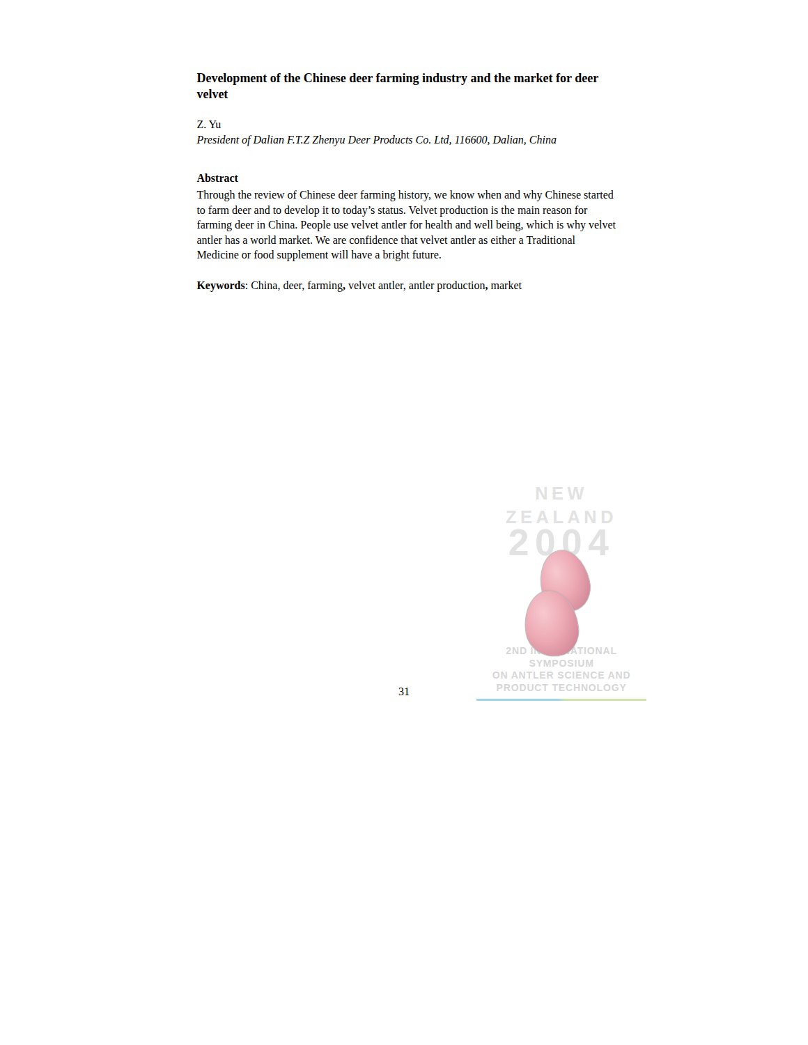Development of the Chinese deer farming industry and the market for deer velvet
Z. Yu
President of Dalian F.T.Z Zhenyu Deer Products Co. Ltd, 116600, Dalian, China
Abstract
Through the review of Chinese deer farming history, we know when and why Chinese started to farm deer and to develop it to today’s status. Velvet production is the main reason for farming deer in China. People use velvet antler for health and well being, which is why velvet antler has a world market. We are confidence that velvet antler as either a Traditional Medicine or food supplement will have a bright future.
Keywords: China, deer, farming, velvet antler, antler production, market
NEW ZEALAND
2004
2ND INTERNATIONAL
SYMPOSIUM
ON ANTLER SCIENCE AND
PRODUCT TECHNOLOGY
31